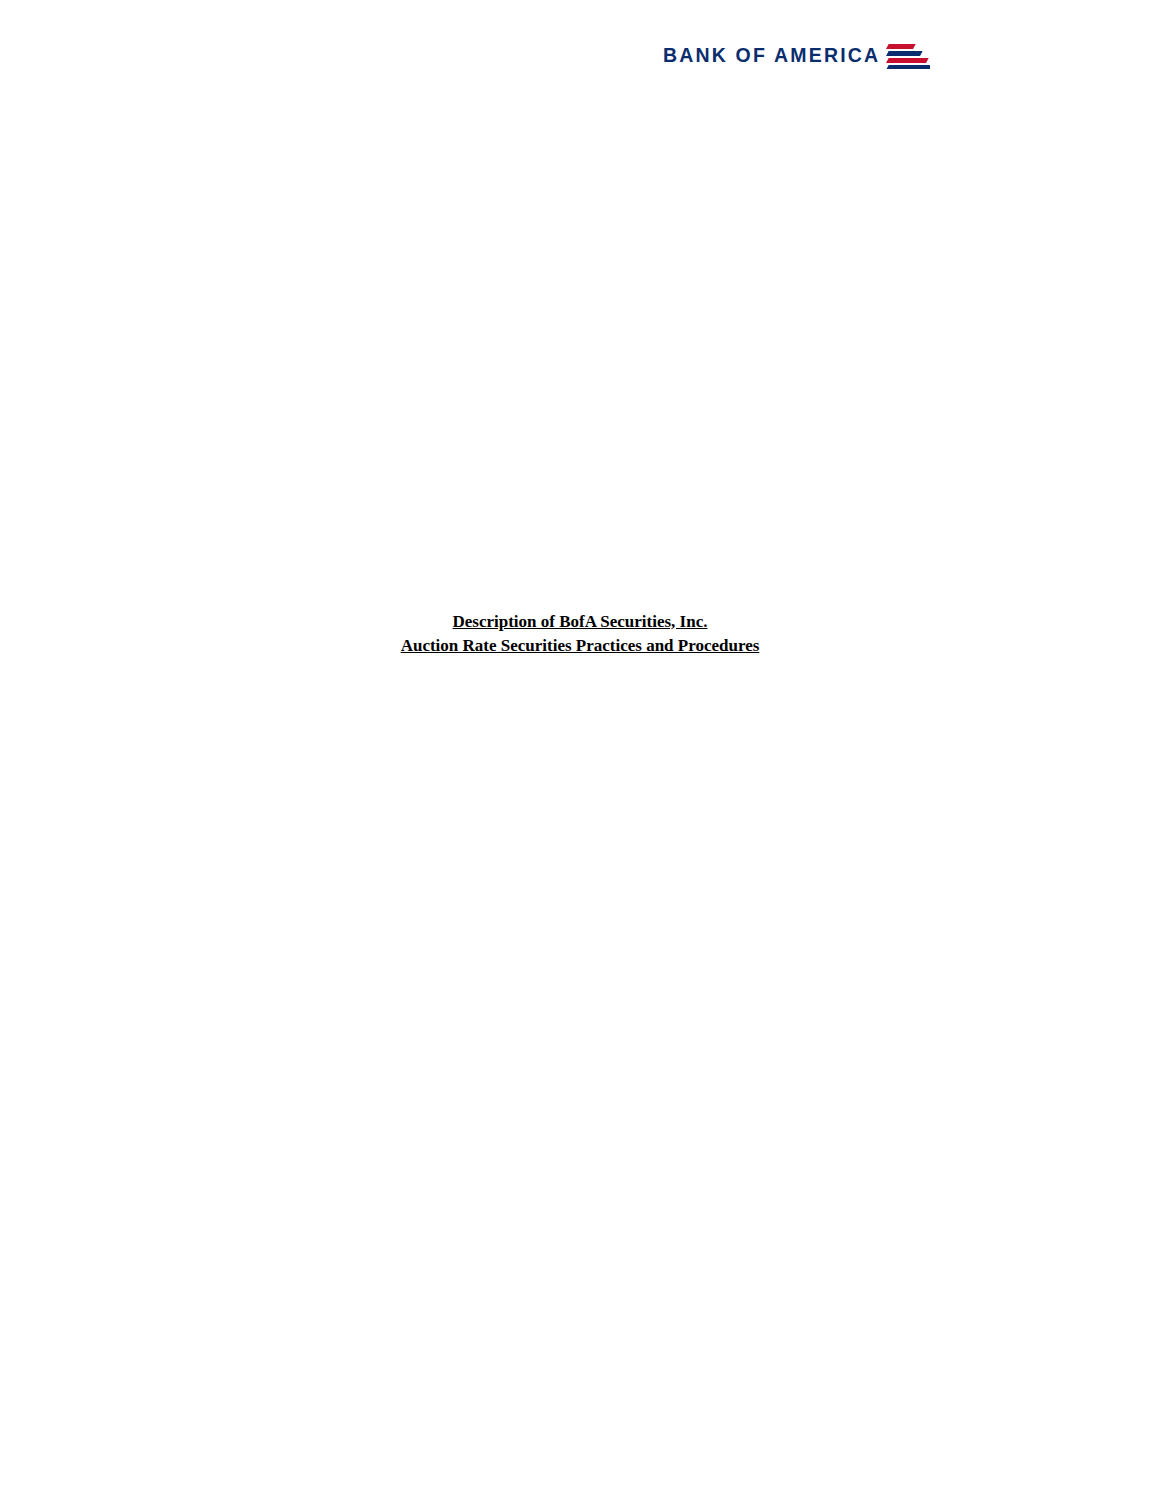BANK OF AMERICA
Description of BofA Securities, Inc.
Auction Rate Securities Practices and Procedures